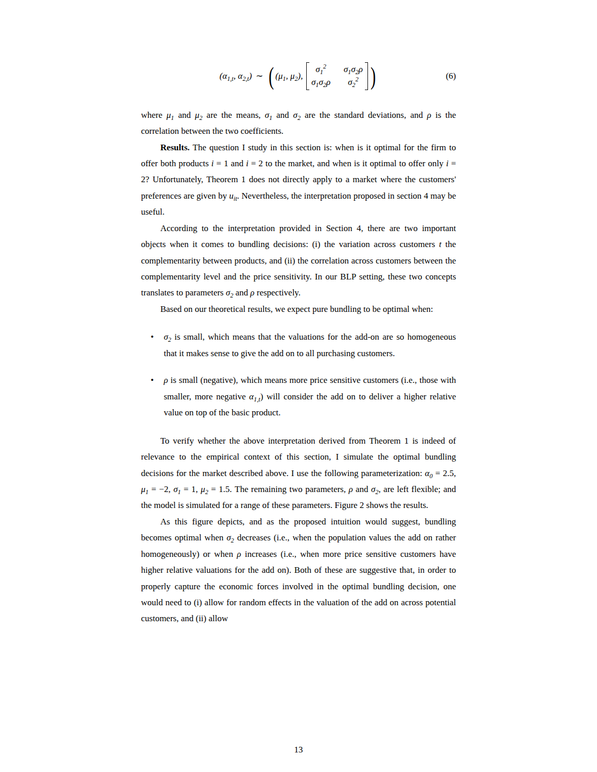(α1,t, α2,t)∼((μ1, μ2), σ12 σ1σ2ρ σ1σ2ρ σ22 )
(6)
where μ1 and μ2 are the means, σ1 and σ2 are the standard deviations, and ρ is the correlation between the two coefficients.
Results. The question I study in this section is: when is it optimal for the firm to offer both products i = 1 and i = 2 to the market, and when is it optimal to offer only i = 2? Unfortunately, Theorem 1 does not directly apply to a market where the customers' preferences are given by uit. Nevertheless, the interpretation proposed in section 4 may be useful.
According to the interpretation provided in Section 4, there are two important objects when it comes to bundling decisions: (i) the variation across customers t the complementarity between products, and (ii) the correlation across customers between the complementarity level and the price sensitivity. In our BLP setting, these two concepts translates to parameters σ2 and ρ respectively.
Based on our theoretical results, we expect pure bundling to be optimal when:
σ2 is small, which means that the valuations for the add-on are so homogeneous that it makes sense to give the add on to all purchasing customers.
ρ is small (negative), which means more price sensitive customers (i.e., those with smaller, more negative α1,t) will consider the add on to deliver a higher relative value on top of the basic product.
To verify whether the above interpretation derived from Theorem 1 is indeed of relevance to the empirical context of this section, I simulate the optimal bundling decisions for the market described above. I use the following parameterization: α0 = 2.5, μ1 = −2, σ1 = 1, μ2 = 1.5. The remaining two parameters, ρ and σ2, are left flexible; and the model is simulated for a range of these parameters. Figure 2 shows the results.
As this figure depicts, and as the proposed intuition would suggest, bundling becomes optimal when σ2 decreases (i.e., when the population values the add on rather homogeneously) or when ρ increases (i.e., when more price sensitive customers have higher relative valuations for the add on). Both of these are suggestive that, in order to properly capture the economic forces involved in the optimal bundling decision, one would need to (i) allow for random effects in the valuation of the add on across potential customers, and (ii) allow
13